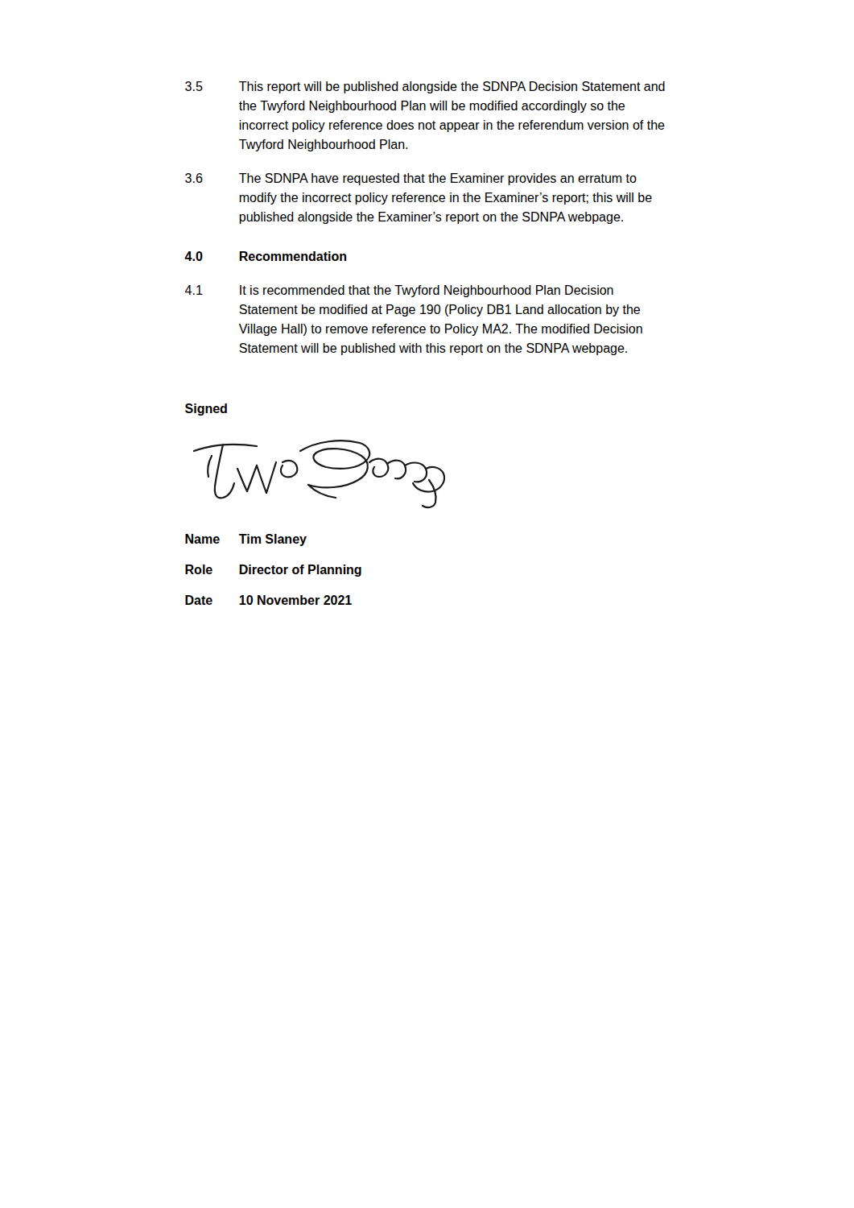3.5
This report will be published alongside the SDNPA Decision Statement and the Twyford Neighbourhood Plan will be modified accordingly so the incorrect policy reference does not appear in the referendum version of the Twyford Neighbourhood Plan.
3.6
The SDNPA have requested that the Examiner provides an erratum to modify the incorrect policy reference in the Examiner’s report; this will be published alongside the Examiner’s report on the SDNPA webpage.
4.0
Recommendation
4.1
It is recommended that the Twyford Neighbourhood Plan Decision Statement be modified at Page 190 (Policy DB1 Land allocation by the Village Hall) to remove reference to Policy MA2. The modified Decision Statement will be published with this report on the SDNPA webpage.
Signed
Name
Tim Slaney
Role
Director of Planning
Date
10 November 2021